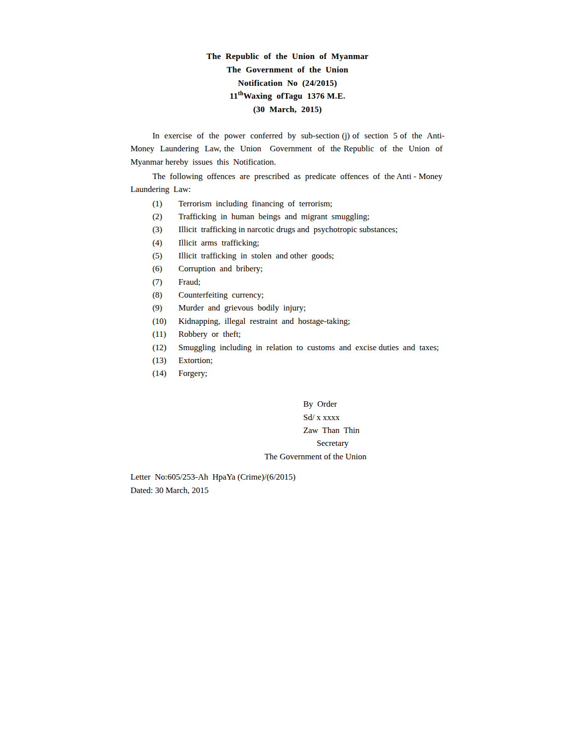The Republic of the Union of Myanmar The Government of the Union Notification No (24/2015) 11thWaxing ofTagu 1376 M.E. (30 March, 2015)
In exercise of the power conferred by sub-section (j) of section 5 of the Anti-Money Laundering Law, the Union Government of the Republic of the Union of Myanmar hereby issues this Notification.
The following offences are prescribed as predicate offences of the Anti - Money Laundering Law:
(1) Terrorism including financing of terrorism;
(2) Trafficking in human beings and migrant smuggling;
(3) Illicit trafficking in narcotic drugs and psychotropic substances;
(4) Illicit arms trafficking;
(5) Illicit trafficking in stolen and other goods;
(6) Corruption and bribery;
(7) Fraud;
(8) Counterfeiting currency;
(9) Murder and grievous bodily injury;
(10) Kidnapping, illegal restraint and hostage-taking;
(11) Robbery or theft;
(12) Smuggling including in relation to customs and excise duties and taxes;
(13) Extortion;
(14) Forgery;
By Order Sd/ x xxxx Zaw Than Thin Secretary The Government of the Union
Letter No:605/253-Ah HpaYa (Crime)/(6/2015) Dated: 30 March, 2015